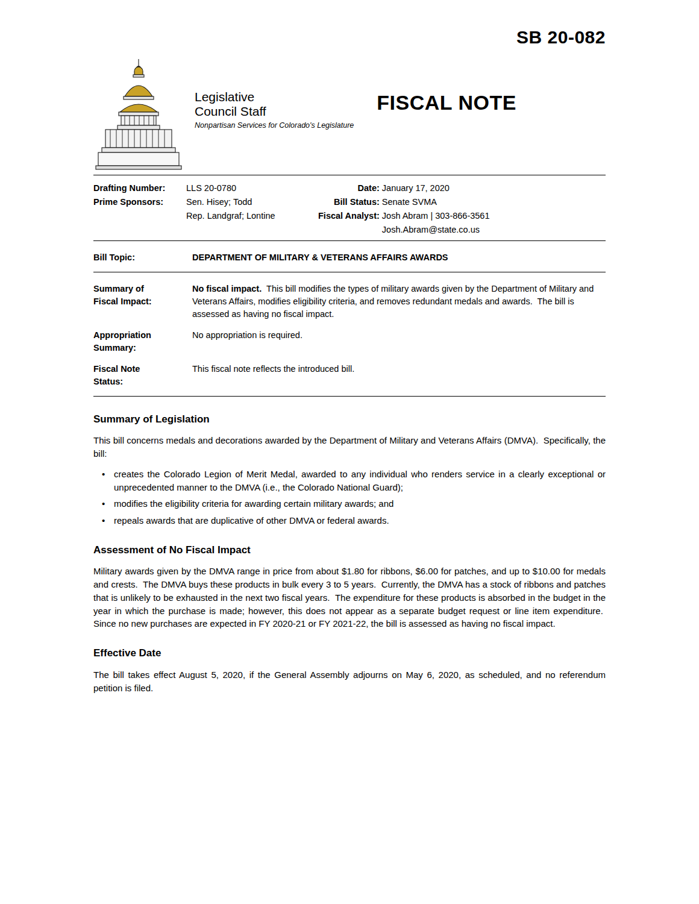SB 20-082
Legislative
Council Staff
Nonpartisan Services for Colorado's Legislature
FISCAL NOTE
| Drafting Number: | LLS 20-0780 | Date: | January 17, 2020 |
| Prime Sponsors: | Sen. Hisey; Todd | Bill Status: | Senate SVMA |
| | Rep. Landgraf; Lontine | Fiscal Analyst: | Josh Abram / 303-866-3561 |
| | | | Josh.Abram@state.co.us |
| Bill Topic: | DEPARTMENT OF MILITARY & VETERANS AFFAIRS AWARDS |
| Summary of Fiscal Impact: | No fiscal impact. This bill modifies the types of military awards given by the Department of Military and Veterans Affairs, modifies eligibility criteria, and removes redundant medals and awards. The bill is assessed as having no fiscal impact. |
| Appropriation Summary: | No appropriation is required. |
| Fiscal Note Status: | This fiscal note reflects the introduced bill. |
Summary of Legislation
This bill concerns medals and decorations awarded by the Department of Military and Veterans Affairs (DMVA). Specifically, the bill:
creates the Colorado Legion of Merit Medal, awarded to any individual who renders service in a clearly exceptional or unprecedented manner to the DMVA (i.e., the Colorado National Guard);
modifies the eligibility criteria for awarding certain military awards; and
repeals awards that are duplicative of other DMVA or federal awards.
Assessment of No Fiscal Impact
Military awards given by the DMVA range in price from about $1.80 for ribbons, $6.00 for patches, and up to $10.00 for medals and crests. The DMVA buys these products in bulk every 3 to 5 years. Currently, the DMVA has a stock of ribbons and patches that is unlikely to be exhausted in the next two fiscal years. The expenditure for these products is absorbed in the budget in the year in which the purchase is made; however, this does not appear as a separate budget request or line item expenditure. Since no new purchases are expected in FY 2020-21 or FY 2021-22, the bill is assessed as having no fiscal impact.
Effective Date
The bill takes effect August 5, 2020, if the General Assembly adjourns on May 6, 2020, as scheduled, and no referendum petition is filed.